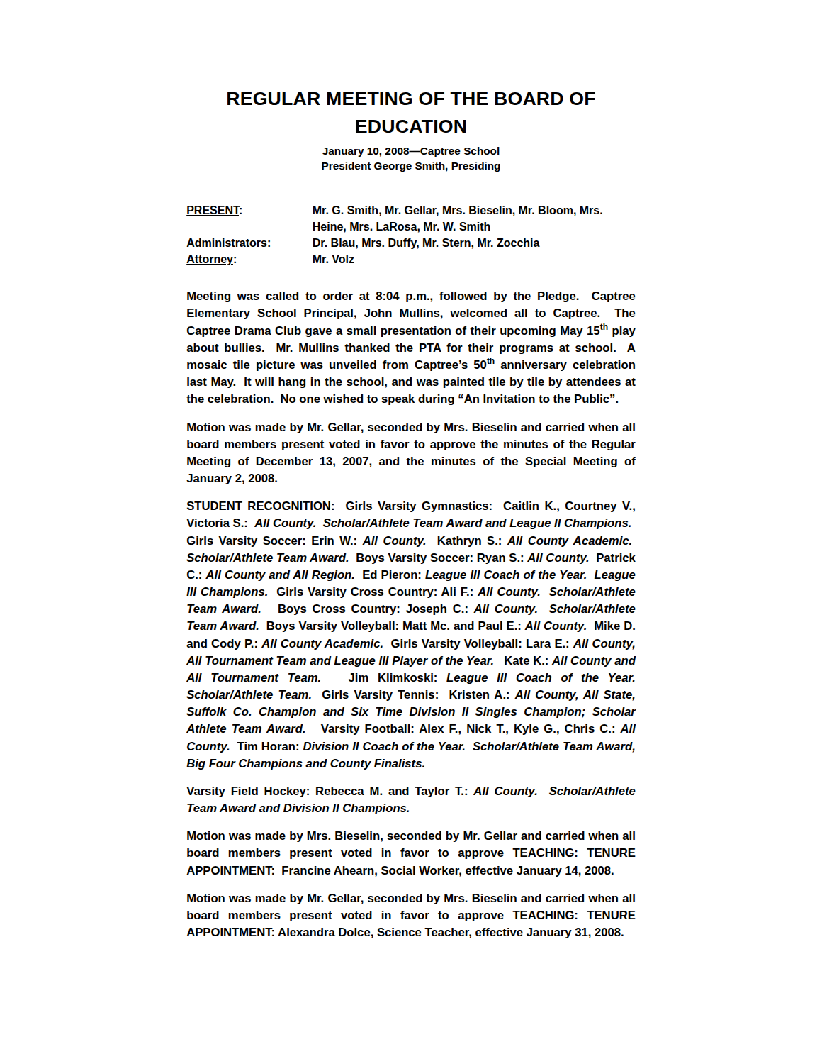REGULAR MEETING OF THE BOARD OF EDUCATION
January 10, 2008—Captree School
President George Smith, Presiding
| PRESENT : | Mr. G. Smith, Mr. Gellar, Mrs. Bieselin, Mr. Bloom, Mrs. Heine, Mrs. LaRosa, Mr. W. Smith |
| Administrators : | Dr. Blau, Mrs. Duffy, Mr. Stern, Mr. Zocchia |
| Attorney : | Mr. Volz |
Meeting was called to order at 8:04 p.m., followed by the Pledge. Captree Elementary School Principal, John Mullins, welcomed all to Captree. The Captree Drama Club gave a small presentation of their upcoming May 15th play about bullies. Mr. Mullins thanked the PTA for their programs at school. A mosaic tile picture was unveiled from Captree’s 50th anniversary celebration last May. It will hang in the school, and was painted tile by tile by attendees at the celebration. No one wished to speak during “An Invitation to the Public”.
Motion was made by Mr. Gellar, seconded by Mrs. Bieselin and carried when all board members present voted in favor to approve the minutes of the Regular Meeting of December 13, 2007, and the minutes of the Special Meeting of January 2, 2008.
STUDENT RECOGNITION: Girls Varsity Gymnastics: Caitlin K., Courtney V., Victoria S.: All County. Scholar/Athlete Team Award and League II Champions.
Girls Varsity Soccer: Erin W.: All County. Kathryn S.: All County Academic. Scholar/Athlete Team Award. Boys Varsity Soccer: Ryan S.: All County. Patrick C.: All County and All Region. Ed Pieron: League III Coach of the Year. League III Champions. Girls Varsity Cross Country: Ali F.: All County. Scholar/Athlete Team Award. Boys Cross Country: Joseph C.: All County. Scholar/Athlete Team Award. Boys Varsity Volleyball: Matt Mc. and Paul E.: All County. Mike D. and Cody P.: All County Academic. Girls Varsity Volleyball: Lara E.: All County, All Tournament Team and League III Player of the Year. Kate K.: All County and All Tournament Team. Jim Klimkoski: League III Coach of the Year. Scholar/Athlete Team. Girls Varsity Tennis: Kristen A.: All County, All State, Suffolk Co. Champion and Six Time Division II Singles Champion; Scholar Athlete Team Award. Varsity Football: Alex F., Nick T., Kyle G., Chris C.: All County. Tim Horan: Division II Coach of the Year. Scholar/Athlete Team Award, Big Four Champions and County Finalists.
Varsity Field Hockey: Rebecca M. and Taylor T.: All County. Scholar/Athlete Team Award and Division II Champions.
Motion was made by Mrs. Bieselin, seconded by Mr. Gellar and carried when all board members present voted in favor to approve TEACHING: TENURE APPOINTMENT: Francine Ahearn, Social Worker, effective January 14, 2008.
Motion was made by Mr. Gellar, seconded by Mrs. Bieselin and carried when all board members present voted in favor to approve TEACHING: TENURE APPOINTMENT: Alexandra Dolce, Science Teacher, effective January 31, 2008.